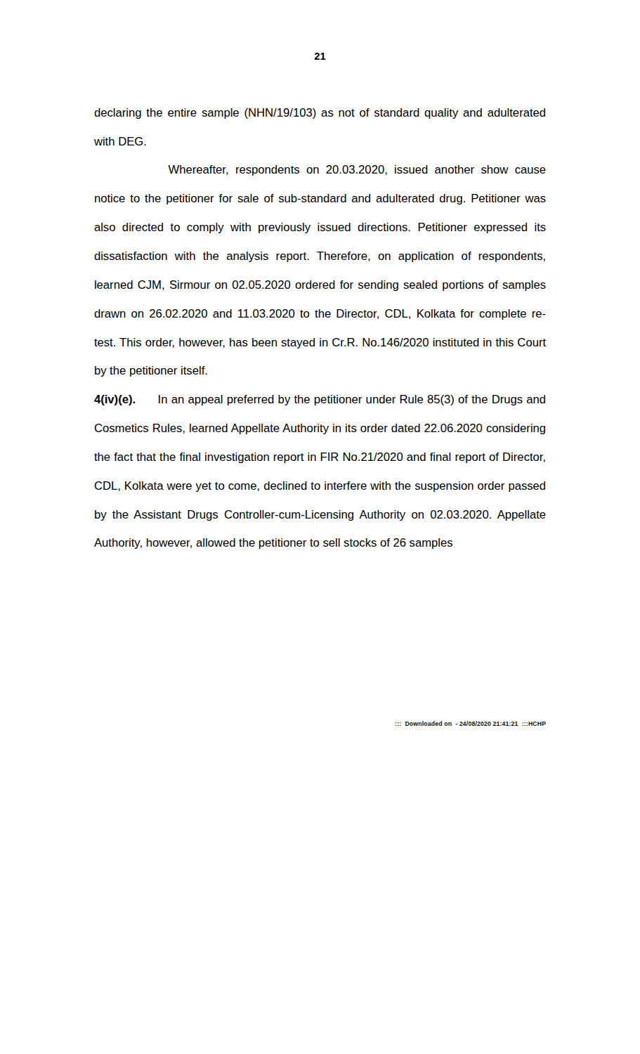21
declaring the entire sample (NHN/19/103) as not of standard quality and adulterated with DEG.
Whereafter, respondents on 20.03.2020, issued another show cause notice to the petitioner for sale of sub-standard and adulterated drug. Petitioner was also directed to comply with previously issued directions. Petitioner expressed its dissatisfaction with the analysis report. Therefore, on application of respondents, learned CJM, Sirmour on 02.05.2020 ordered for sending sealed portions of samples drawn on 26.02.2020 and 11.03.2020 to the Director, CDL, Kolkata for complete re-test. This order, however, has been stayed in Cr.R. No.146/2020 instituted in this Court by the petitioner itself.
4(iv)(e). In an appeal preferred by the petitioner under Rule 85(3) of the Drugs and Cosmetics Rules, learned Appellate Authority in its order dated 22.06.2020 considering the fact that the final investigation report in FIR No.21/2020 and final report of Director, CDL, Kolkata were yet to come, declined to interfere with the suspension order passed by the Assistant Drugs Controller-cum-Licensing Authority on 02.03.2020. Appellate Authority, however, allowed the petitioner to sell stocks of 26 samples
::: Downloaded on - 24/08/2020 21:41:21 :::HCHP